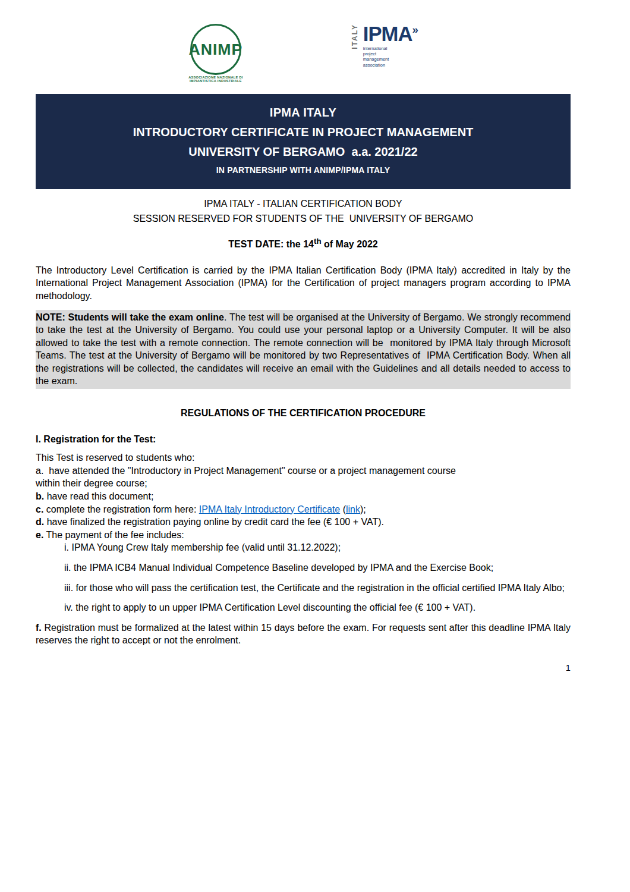ANIMP
ASSOCIAZIONE NAZIONALE DI
IMPIANTISTICA INDUSTRIALE
ITALY
IPMA»
international
project
management
association
IPMA ITALY
INTRODUCTORY CERTIFICATE IN PROJECT MANAGEMENT
UNIVERSITY OF BERGAMO a.a. 2021/22
IN PARTNERSHIP WITH ANIMP/IPMA ITALY
IPMA ITALY - ITALIAN CERTIFICATION BODY
SESSION RESERVED FOR STUDENTS OF THE UNIVERSITY OF BERGAMO
TEST DATE: the 14th of May 2022
The Introductory Level Certification is carried by the IPMA Italian Certification Body (IPMA Italy) accredited in Italy by the International Project Management Association (IPMA) for the Certification of project managers program according to IPMA methodology.
NOTE: Students will take the exam online. The test will be organised at the University of Bergamo. We strongly recommend to take the test at the University of Bergamo. You could use your personal laptop or a University Computer. It will be also allowed to take the test with a remote connection. The remote connection will be monitored by IPMA Italy through Microsoft Teams. The test at the University of Bergamo will be monitored by two Representatives of IPMA Certification Body. When all the registrations will be collected, the candidates will receive an email with the Guidelines and all details needed to access to the exam.
REGULATIONS OF THE CERTIFICATION PROCEDURE
I. Registration for the Test:
This Test is reserved to students who:
a. have attended the "Introductory in Project Management" course or a project management course
within their degree course;
b. have read this document;
c. complete the registration form here: IPMA Italy Introductory Certificate (link);
d. have finalized the registration paying online by credit card the fee (€ 100 + VAT).
e. The payment of the fee includes:
i. IPMA Young Crew Italy membership fee (valid until 31.12.2022);
ii. the IPMA ICB4 Manual Individual Competence Baseline developed by IPMA and the Exercise Book;
iii. for those who will pass the certification test, the Certificate and the registration in the official certified IPMA Italy Albo;
iv. the right to apply to un upper IPMA Certification Level discounting the official fee (€ 100 + VAT).
f. Registration must be formalized at the latest within 15 days before the exam. For requests sent after this deadline IPMA Italy reserves the right to accept or not the enrolment.
1